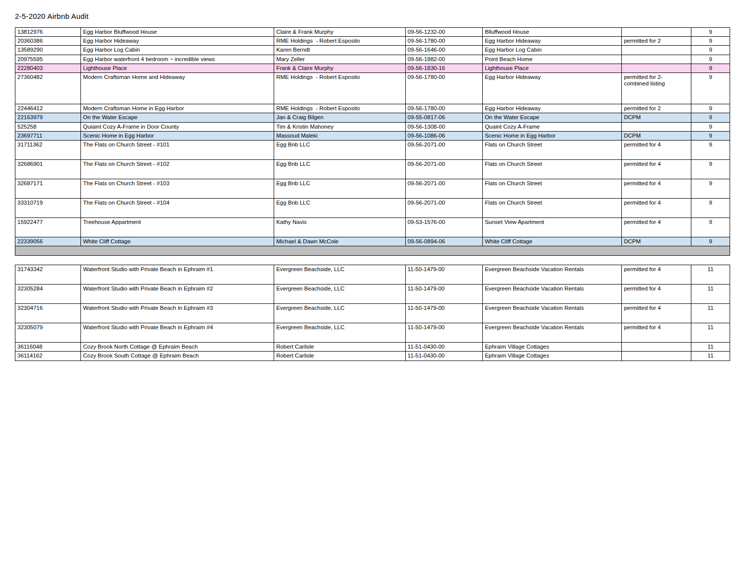2-5-2020 Airbnb Audit
| 13812976 | Egg Harbor Bluffwood House | Claire & Frank Murphy | 09-56-1232-00 | Blluffwood House | | 9 |
| 20360386 | Egg Harbor Hideaway | RME Holdings - Robert Esposito | 09-56-1780-00 | Egg Harbor Hideaway | permitted for 2 | 9 |
| 13589290 | Egg Harbor Log Cabin | Karen Berndt | 09-56-1646-00 | Egg Harbor Log Cabin | | 9 |
| 20975595 | Egg Harbor waterfront 4 bedroom ~ incredible views | Mary Zeller | 09-56-1882-00 | Point Beach Home | | 9 |
| 22280403 | Lighthouse Place | Frank & Claire Murphy | 09-56-1830-16 | Lighthouse Place | | 9 |
| 27360482 | Modern Craftsman Home and Hideaway | RME Holdings - Robert Esposito | 09-56-1780-00 | Egg Harbor Hideaway | permitted for 2- combined listing | 9 |
| 22446412 | Modern Craftsman Home in Egg Harbor | RME Holdings - Robert Esposito | 09-56-1780-00 | Egg Harbor Hideaway | permitted for 2 | 9 |
| 22163979 | On the Water Escape | Jan & Craig Bilgen | 09-55-0817-06 | On the Water Escape | DCPM | 9 |
| 525258 | Quiaint Cozy A-Frame in Door County | Tim & Kristin Mahoney | 09-56-1308-00 | Quaint Cozy A-Frame | | 9 |
| 23697711 | Scenic Home in Egg Harbor | Massoud Maleki | 09-56-1086-06 | Scenic Home in Egg Harbor | DCPM | 9 |
| 31711362 | The Flats on Church Street - #101 | Egg Bnb LLC | 09-56-2071-00 | Flats on Church Street | permitted for 4 | 9 |
| 32686901 | The Flats on Church Street - #102 | Egg Bnb LLC | 09-56-2071-00 | Flats on Church Street | permitted for 4 | 9 |
| 32687171 | The Flats on Church Street - #103 | Egg Bnb LLC | 09-56-2071-00 | Flats on Church Street | permitted for 4 | 9 |
| 33310719 | The Flats on Church Street - #104 | Egg Bnb LLC | 09-56-2071-00 | Flats on Church Street | permitted for 4 | 9 |
| 15922477 | Treehouse Appartment | Kathy Navis | 09-53-1576-00 | Sunset View Apartment | permitted for 4 | 9 |
| 22339056 | White Cliff Cottage | Michael & Dawn McCole | 09-56-0894-06 | White Cliff Cottage | DCPM | 9 |
| 31743342 | Waterfront Studio with Private Beach in Ephraim #1 | Evergreen Beachside, LLC | 11-50-1479-00 | Evergreen Beachside Vacation Rentals | permitted for 4 | 11 |
| 32305284 | Waterfront Studio with Private Beach in Ephraim #2 | Evergreen Beachside, LLC | 11-50-1479-00 | Evergreen Beachside Vacation Rentals | permitted for 4 | 11 |
| 32304716 | Waterfront Studio with Private Beach in Ephraim #3 | Evergreen Beachside, LLC | 11-50-1479-00 | Evergreen Beachside Vacation Rentals | permitted for 4 | 11 |
| 32305079 | Waterfront Studio with Private Beach in Ephraim #4 | Evergreen Beachside, LLC | 11-50-1479-00 | Evergreen Beachside Vacation Rentals | permitted for 4 | 11 |
| 36116048 | Cozy Brook North Cottage @ Ephraim Beach | Robert Carlisle | 11-51-0430-00 | Ephraim Village Cottages | | 11 |
| 36114162 | Cozy Brook South Cottage @ Ephraim Beach | Robert Carlisle | 11-51-0430-00 | Ephraim Village Cottages | | 11 |